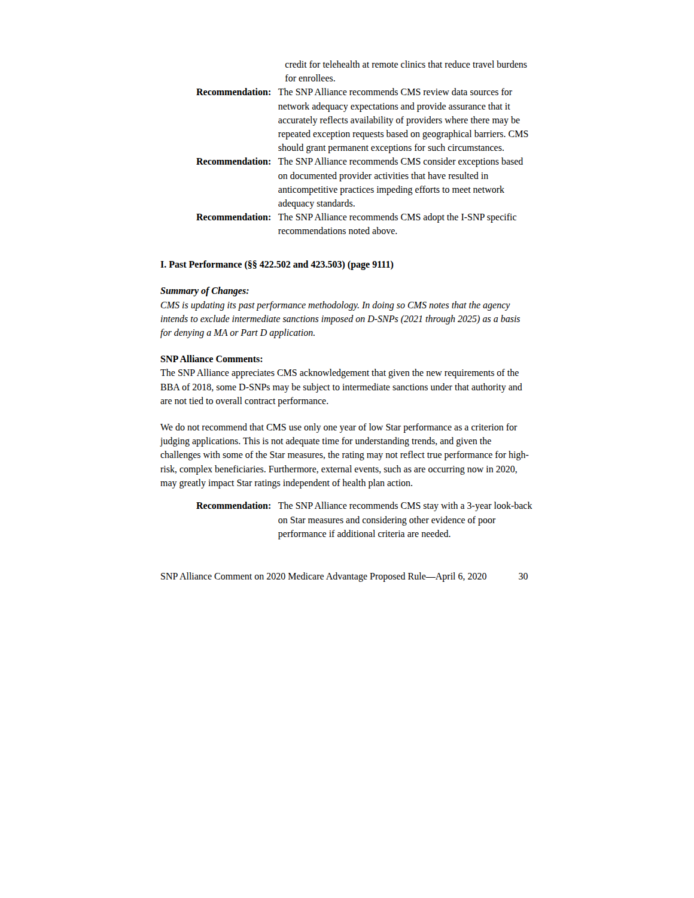credit for telehealth at remote clinics that reduce travel burdens for enrollees.
Recommendation:
The SNP Alliance recommends CMS review data sources for network adequacy expectations and provide assurance that it accurately reflects availability of providers where there may be repeated exception requests based on geographical barriers. CMS should grant permanent exceptions for such circumstances.
Recommendation:
The SNP Alliance recommends CMS consider exceptions based on documented provider activities that have resulted in anticompetitive practices impeding efforts to meet network adequacy standards.
Recommendation:
The SNP Alliance recommends CMS adopt the I-SNP specific recommendations noted above.
I. Past Performance (§§ 422.502 and 423.503) (page 9111)
Summary of Changes:
CMS is updating its past performance methodology. In doing so CMS notes that the agency intends to exclude intermediate sanctions imposed on D-SNPs (2021 through 2025) as a basis for denying a MA or Part D application.
SNP Alliance Comments:
The SNP Alliance appreciates CMS acknowledgement that given the new requirements of the BBA of 2018, some D-SNPs may be subject to intermediate sanctions under that authority and are not tied to overall contract performance.
We do not recommend that CMS use only one year of low Star performance as a criterion for judging applications. This is not adequate time for understanding trends, and given the challenges with some of the Star measures, the rating may not reflect true performance for high-risk, complex beneficiaries. Furthermore, external events, such as are occurring now in 2020, may greatly impact Star ratings independent of health plan action.
Recommendation:
The SNP Alliance recommends CMS stay with a 3-year look-back on Star measures and considering other evidence of poor performance if additional criteria are needed.
SNP Alliance Comment on 2020 Medicare Advantage Proposed Rule—April 6, 2020
30